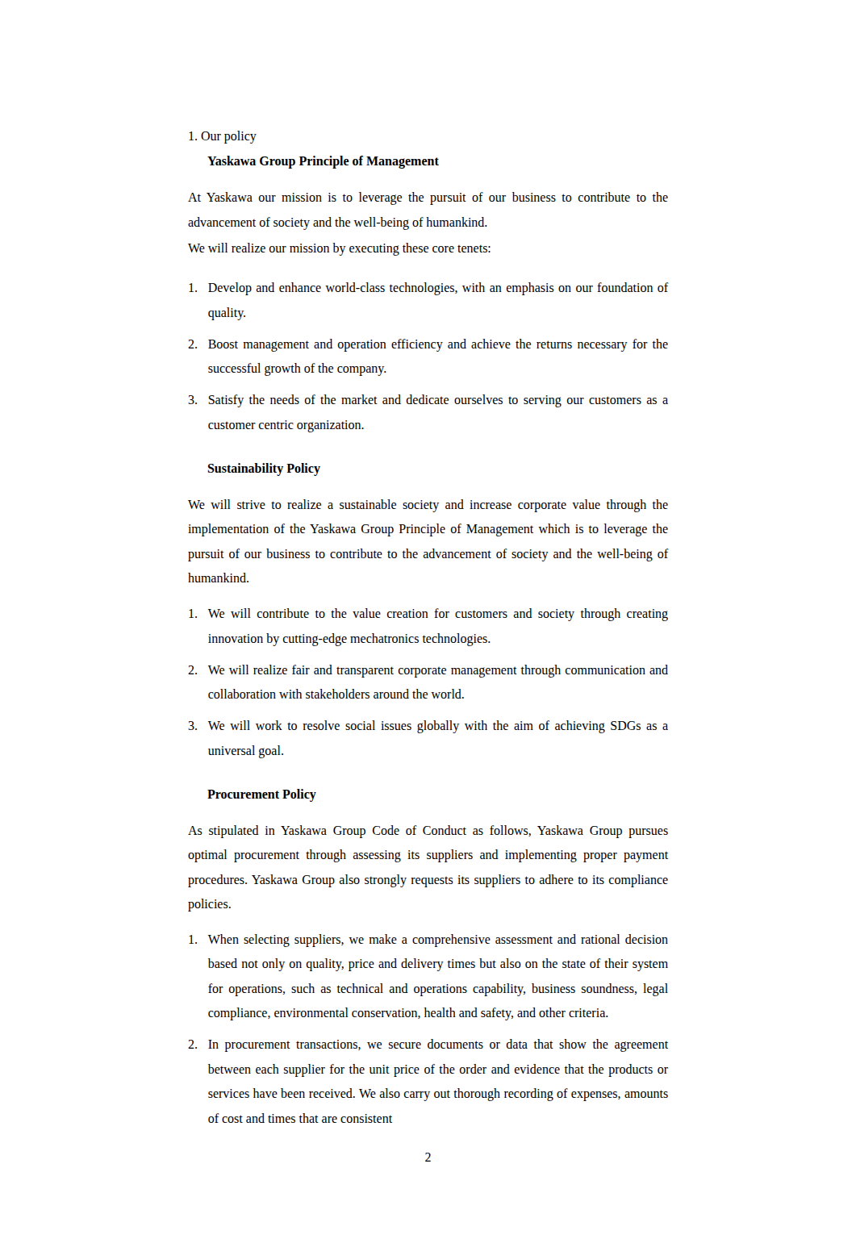1. Our policy
Yaskawa Group Principle of Management
At Yaskawa our mission is to leverage the pursuit of our business to contribute to the advancement of society and the well-being of humankind.
We will realize our mission by executing these core tenets:
1. Develop and enhance world-class technologies, with an emphasis on our foundation of quality.
2. Boost management and operation efficiency and achieve the returns necessary for the successful growth of the company.
3. Satisfy the needs of the market and dedicate ourselves to serving our customers as a customer centric organization.
Sustainability Policy
We will strive to realize a sustainable society and increase corporate value through the implementation of the Yaskawa Group Principle of Management which is to leverage the pursuit of our business to contribute to the advancement of society and the well-being of humankind.
1. We will contribute to the value creation for customers and society through creating innovation by cutting-edge mechatronics technologies.
2. We will realize fair and transparent corporate management through communication and collaboration with stakeholders around the world.
3. We will work to resolve social issues globally with the aim of achieving SDGs as a universal goal.
Procurement Policy
As stipulated in Yaskawa Group Code of Conduct as follows, Yaskawa Group pursues optimal procurement through assessing its suppliers and implementing proper payment procedures. Yaskawa Group also strongly requests its suppliers to adhere to its compliance policies.
1. When selecting suppliers, we make a comprehensive assessment and rational decision based not only on quality, price and delivery times but also on the state of their system for operations, such as technical and operations capability, business soundness, legal compliance, environmental conservation, health and safety, and other criteria.
2. In procurement transactions, we secure documents or data that show the agreement between each supplier for the unit price of the order and evidence that the products or services have been received. We also carry out thorough recording of expenses, amounts of cost and times that are consistent
2